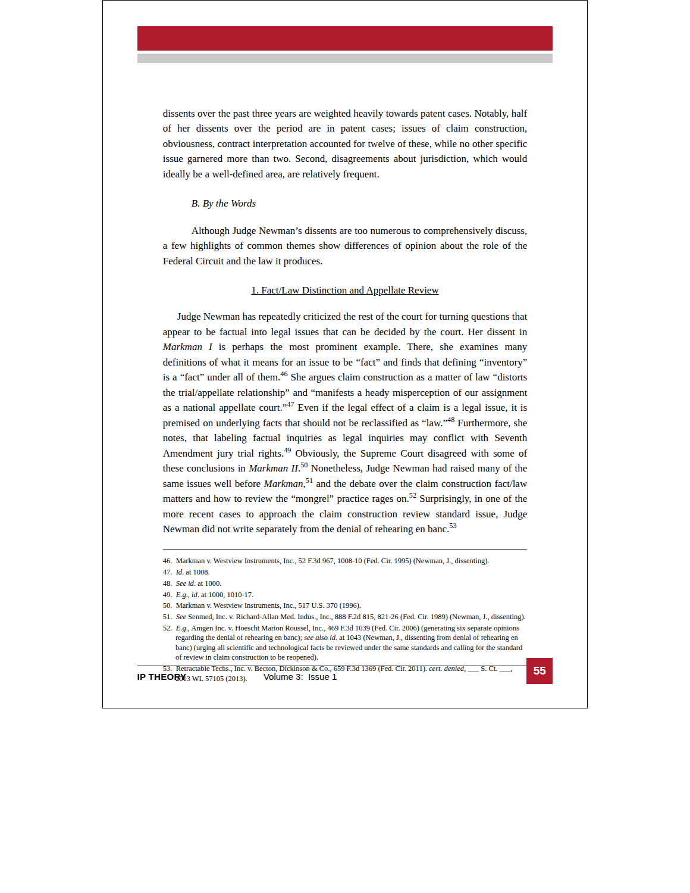dissents over the past three years are weighted heavily towards patent cases. Notably, half of her dissents over the period are in patent cases; issues of claim construction, obviousness, contract interpretation accounted for twelve of these, while no other specific issue garnered more than two. Second, disagreements about jurisdiction, which would ideally be a well-defined area, are relatively frequent.
B. By the Words
Although Judge Newman’s dissents are too numerous to comprehensively discuss, a few highlights of common themes show differences of opinion about the role of the Federal Circuit and the law it produces.
1. Fact/Law Distinction and Appellate Review
Judge Newman has repeatedly criticized the rest of the court for turning questions that appear to be factual into legal issues that can be decided by the court. Her dissent in Markman I is perhaps the most prominent example. There, she examines many definitions of what it means for an issue to be “fact” and finds that defining “inventory” is a “fact” under all of them.46 She argues claim construction as a matter of law “distorts the trial/appellate relationship” and “manifests a heady misperception of our assignment as a national appellate court.”47 Even if the legal effect of a claim is a legal issue, it is premised on underlying facts that should not be reclassified as “law.”48 Furthermore, she notes, that labeling factual inquiries as legal inquiries may conflict with Seventh Amendment jury trial rights.49 Obviously, the Supreme Court disagreed with some of these conclusions in Markman II.50 Nonetheless, Judge Newman had raised many of the same issues well before Markman,51 and the debate over the claim construction fact/law matters and how to review the “mongrel” practice rages on.52 Surprisingly, in one of the more recent cases to approach the claim construction review standard issue, Judge Newman did not write separately from the denial of rehearing en banc.53
46. Markman v. Westview Instruments, Inc., 52 F.3d 967, 1008-10 (Fed. Cir. 1995) (Newman, J., dissenting).
47. Id. at 1008.
48. See id. at 1000.
49. E.g., id. at 1000, 1010-17.
50. Markman v. Westview Instruments, Inc., 517 U.S. 370 (1996).
51. See Senmed, Inc. v. Richard-Allan Med. Indus., Inc., 888 F.2d 815, 821-26 (Fed. Cir. 1989) (Newman, J., dissenting).
52. E.g., Amgen Inc. v. Hoescht Marion Roussel, Inc., 469 F.3d 1039 (Fed. Cir. 2006) (generating six separate opinions regarding the denial of rehearing en banc); see also id. at 1043 (Newman, J., dissenting from denial of rehearing en banc) (urging all scientific and technological facts be reviewed under the same standards and calling for the standard of review in claim construction to be reopened).
53. Retractable Techs., Inc. v. Becton, Dickinson & Co., 659 F.3d 1369 (Fed. Cir. 2011). cert. denied, ___ S. Ct. ___, 2013 WL 57105 (2013).
IP THEORY Volume 3: Issue 1 55